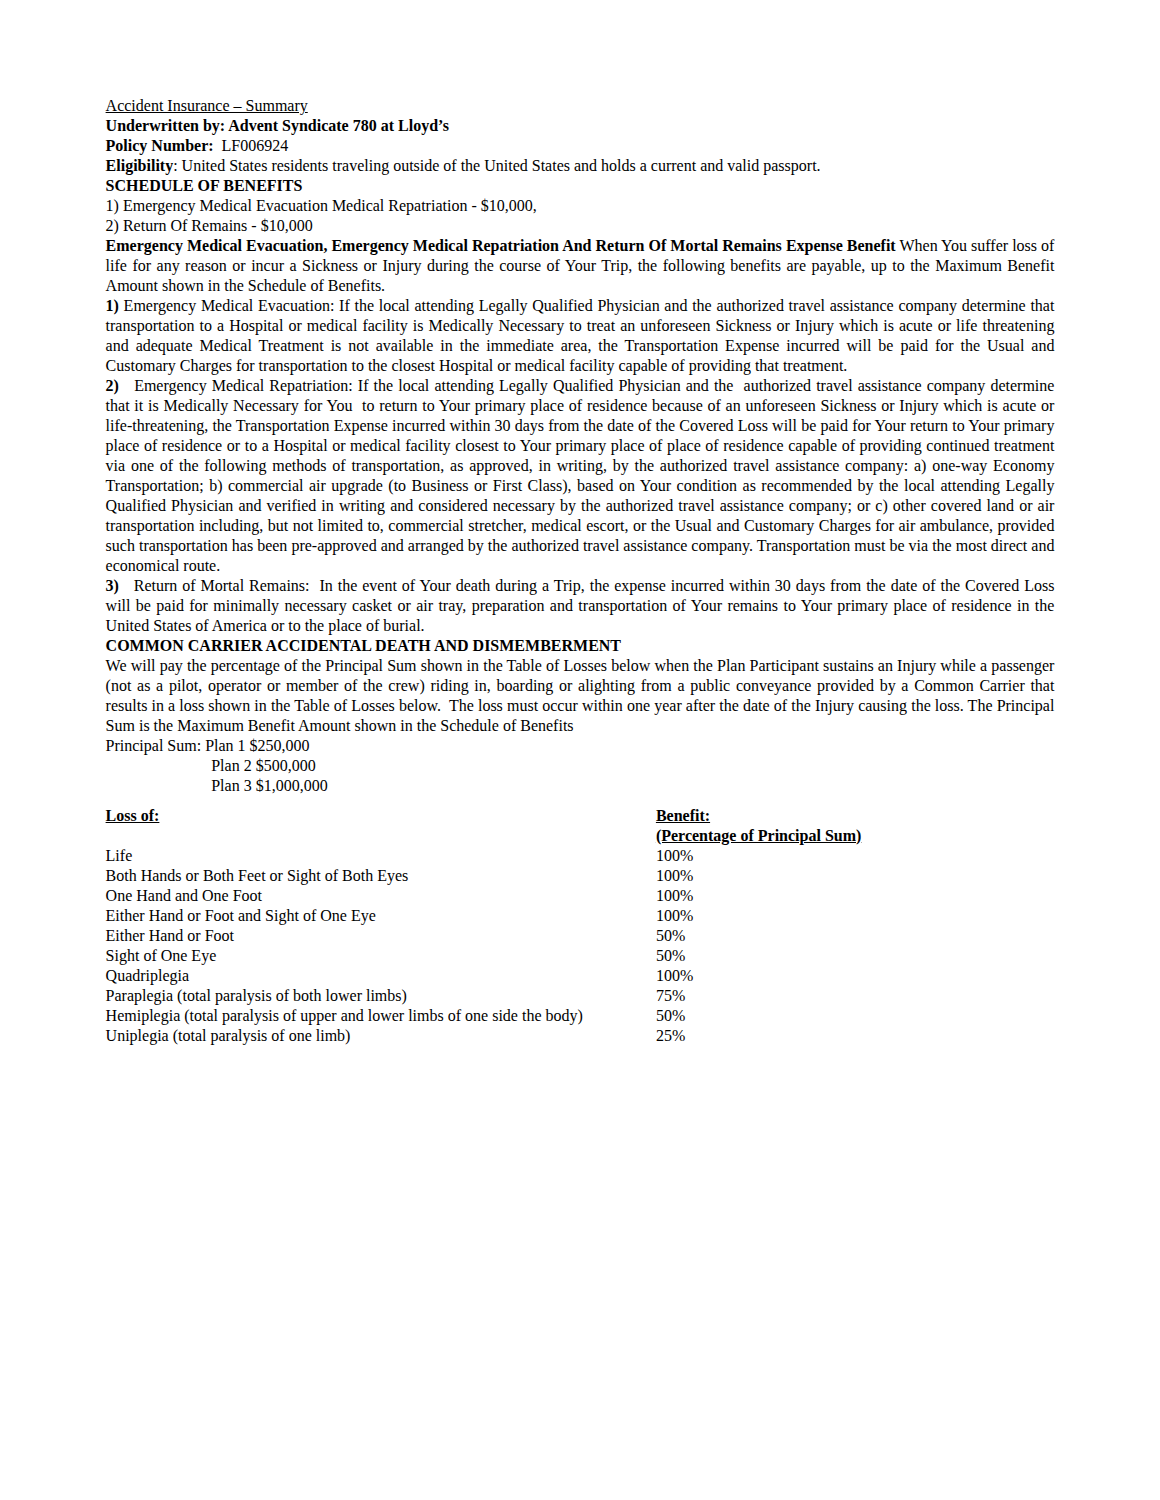Accident Insurance – Summary
Underwritten by: Advent Syndicate 780 at Lloyd’s
Policy Number: LF006924
Eligibility: United States residents traveling outside of the United States and holds a current and valid passport.
SCHEDULE OF BENEFITS
1) Emergency Medical Evacuation Medical Repatriation - $10,000,
2) Return Of Remains - $10,000
Emergency Medical Evacuation, Emergency Medical Repatriation And Return Of Mortal Remains Expense Benefit When You suffer loss of life for any reason or incur a Sickness or Injury during the course of Your Trip, the following benefits are payable, up to the Maximum Benefit Amount shown in the Schedule of Benefits.
1) Emergency Medical Evacuation: If the local attending Legally Qualified Physician and the authorized travel assistance company determine that transportation to a Hospital or medical facility is Medically Necessary to treat an unforeseen Sickness or Injury which is acute or life threatening and adequate Medical Treatment is not available in the immediate area, the Transportation Expense incurred will be paid for the Usual and Customary Charges for transportation to the closest Hospital or medical facility capable of providing that treatment.
2) Emergency Medical Repatriation: If the local attending Legally Qualified Physician and the authorized travel assistance company determine that it is Medically Necessary for You to return to Your primary place of residence because of an unforeseen Sickness or Injury which is acute or life-threatening, the Transportation Expense incurred within 30 days from the date of the Covered Loss will be paid for Your return to Your primary place of residence or to a Hospital or medical facility closest to Your primary place of place of residence capable of providing continued treatment via one of the following methods of transportation, as approved, in writing, by the authorized travel assistance company: a) one-way Economy Transportation; b) commercial air upgrade (to Business or First Class), based on Your condition as recommended by the local attending Legally Qualified Physician and verified in writing and considered necessary by the authorized travel assistance company; or c) other covered land or air transportation including, but not limited to, commercial stretcher, medical escort, or the Usual and Customary Charges for air ambulance, provided such transportation has been pre-approved and arranged by the authorized travel assistance company. Transportation must be via the most direct and economical route.
3) Return of Mortal Remains: In the event of Your death during a Trip, the expense incurred within 30 days from the date of the Covered Loss will be paid for minimally necessary casket or air tray, preparation and transportation of Your remains to Your primary place of residence in the United States of America or to the place of burial.
COMMON CARRIER ACCIDENTAL DEATH AND DISMEMBERMENT
We will pay the percentage of the Principal Sum shown in the Table of Losses below when the Plan Participant sustains an Injury while a passenger (not as a pilot, operator or member of the crew) riding in, boarding or alighting from a public conveyance provided by a Common Carrier that results in a loss shown in the Table of Losses below. The loss must occur within one year after the date of the Injury causing the loss. The Principal Sum is the Maximum Benefit Amount shown in the Schedule of Benefits
Principal Sum: Plan 1 $250,000
Plan 2 $500,000
Plan 3 $1,000,000
| Loss of: | Benefit: |
| | (Percentage of Principal Sum) |
| Life | 100% |
| Both Hands or Both Feet or Sight of Both Eyes | 100% |
| One Hand and One Foot | 100% |
| Either Hand or Foot and Sight of One Eye | 100% |
| Either Hand or Foot | 50% |
| Sight of One Eye | 50% |
| Quadriplegia | 100% |
| Paraplegia (total paralysis of both lower limbs) | 75% |
| Hemiplegia (total paralysis of upper and lower limbs of one side the body) | 50% |
| Uniplegia (total paralysis of one limb) | 25% |